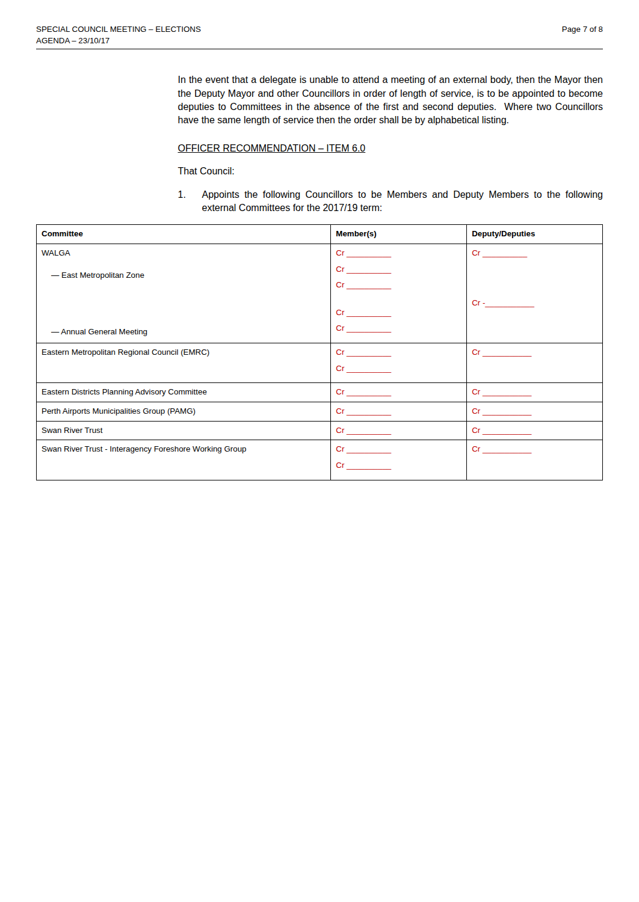SPECIAL COUNCIL MEETING – ELECTIONS
AGENDA – 23/10/17
Page 7 of 8
In the event that a delegate is unable to attend a meeting of an external body, then the Mayor then the Deputy Mayor and other Councillors in order of length of service, is to be appointed to become deputies to Committees in the absence of the first and second deputies. Where two Councillors have the same length of service then the order shall be by alphabetical listing.
OFFICER RECOMMENDATION – ITEM 6.0
That Council:
1.
Appoints the following Councillors to be Members and Deputy Members to the following external Committees for the 2017/19 term:
| Committee | Member(s) | Deputy/Deputies |
| --- | --- | --- |
| WALGA — East Metropolitan Zone — Annual General Meeting | Cr __________ Cr __________ Cr __________ Cr __________ Cr __________ | Cr __________ Cr -___________ |
| Eastern Metropolitan Regional Council (EMRC) | Cr __________ Cr __________ | Cr ___________ |
| Eastern Districts Planning Advisory Committee | Cr __________ | Cr ___________ |
| Perth Airports Municipalities Group (PAMG) | Cr __________ | Cr ___________ |
| Swan River Trust | Cr __________ | Cr ___________ |
| Swan River Trust - Interagency Foreshore Working Group | Cr __________ Cr __________ | Cr ___________ |